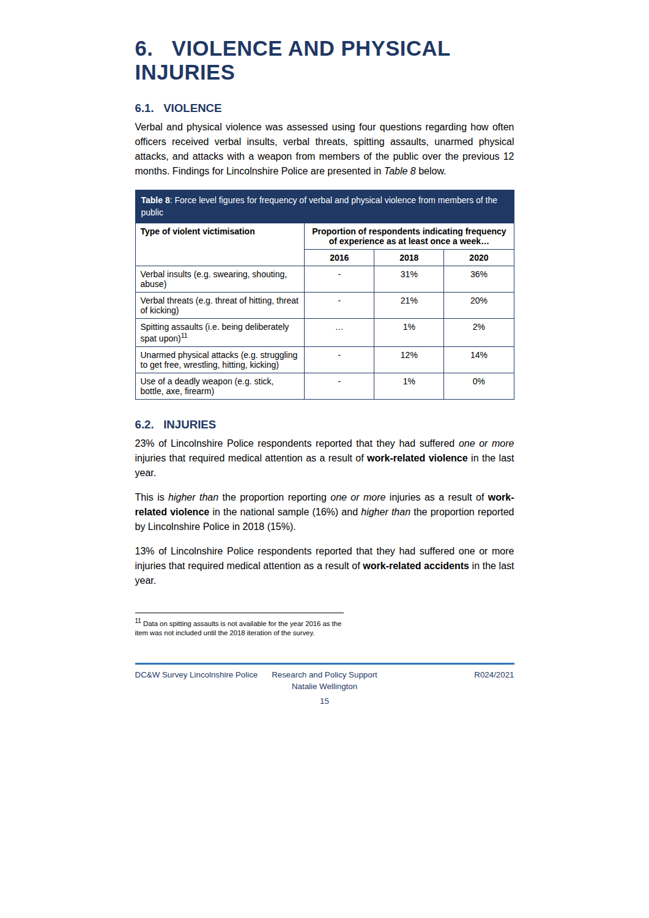6. VIOLENCE AND PHYSICAL INJURIES
6.1. VIOLENCE
Verbal and physical violence was assessed using four questions regarding how often officers received verbal insults, verbal threats, spitting assaults, unarmed physical attacks, and attacks with a weapon from members of the public over the previous 12 months. Findings for Lincolnshire Police are presented in Table 8 below.
Table 8 : Force level figures for frequency of verbal and physical violence from members of the public
| Type of violent victimisation | Proportion of respondents indicating frequency of experience as at least once a week… |
| --- | --- |
| 2016 | 2018 | 2020 |
| Verbal insults (e.g. swearing, shouting, abuse) | - | 31% | 36% |
| Verbal threats (e.g. threat of hitting, threat of kicking) | - | 21% | 20% |
| Spitting assaults (i.e. being deliberately spat upon) 11 | … | 1% | 2% |
| Unarmed physical attacks (e.g. struggling to get free, wrestling, hitting, kicking) | - | 12% | 14% |
| Use of a deadly weapon (e.g. stick, bottle, axe, firearm) | - | 1% | 0% |
6.2. INJURIES
23% of Lincolnshire Police respondents reported that they had suffered one or more injuries that required medical attention as a result of work-related violence in the last year.
This is higher than the proportion reporting one or more injuries as a result of work-related violence in the national sample (16%) and higher than the proportion reported by Lincolnshire Police in 2018 (15%).
13% of Lincolnshire Police respondents reported that they had suffered one or more injuries that required medical attention as a result of work-related accidents in the last year.
11 Data on spitting assaults is not available for the year 2016 as the item was not included until the 2018 iteration of the survey.
DC&W Survey Lincolnshire Police
Research and Policy Support
Natalie Wellington
R024/2021
15